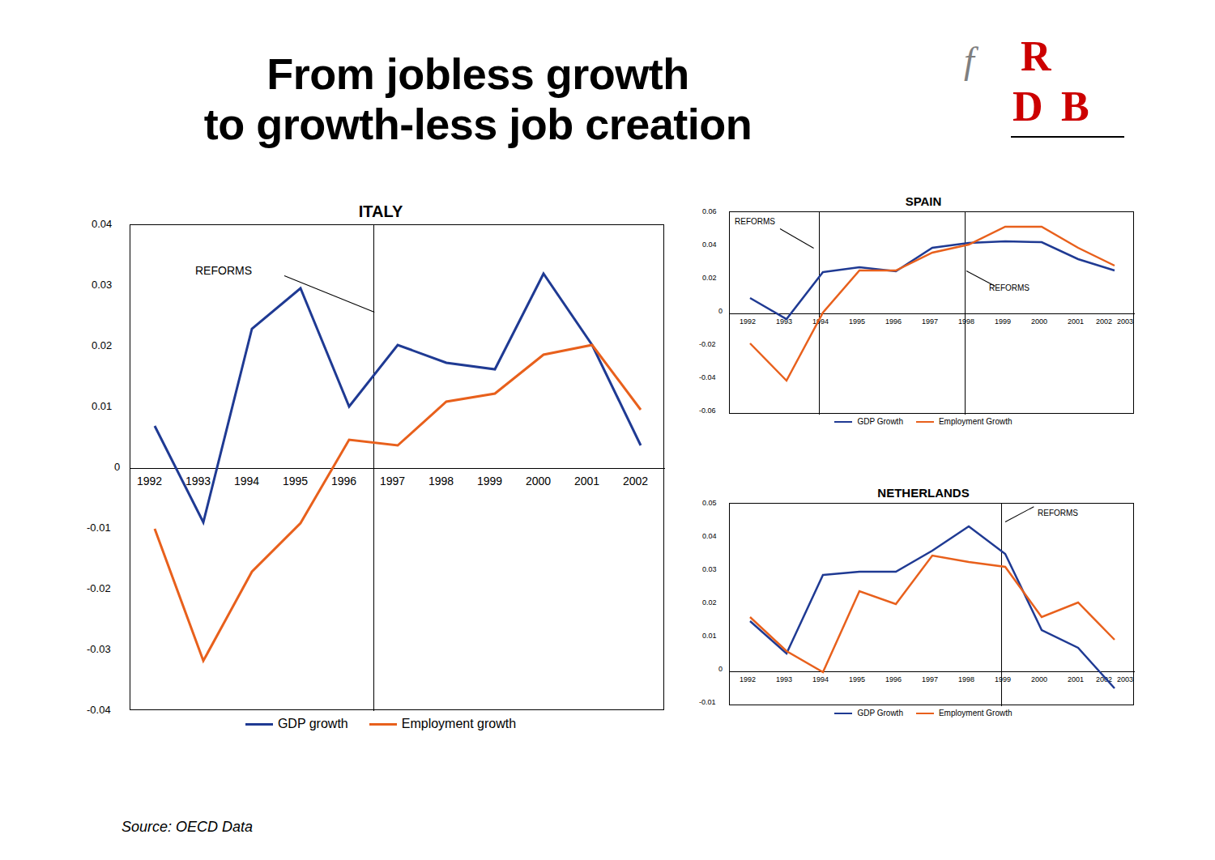From jobless growth
to growth-less job creation
f R D B
ITALY
0.04
0.03
0.02
0.01
0
-0.01
-0.02
-0.03
-0.04
1992
1993
1994
1995
1996
1997
1998
1999
2000
2001
2002
2003
REFORMS
GDP growth Employment growth
SPAIN
0.06
0.04
0.02
0
-0.02
-0.04
-0.06
1992
1993
1994
1995
1996
1997
1998
1999
2000
2001
2002
2003
REFORMS
REFORMS
GDP Growth Employment Growth
NETHERLANDS
0.05
0.04
0.03
0.02
0.01
0
-0.01
1992
1993
1994
1995
1996
1997
1998
1999
2000
2001
2002
2003
REFORMS
GDP Growth Employment Growth
Source: OECD Data